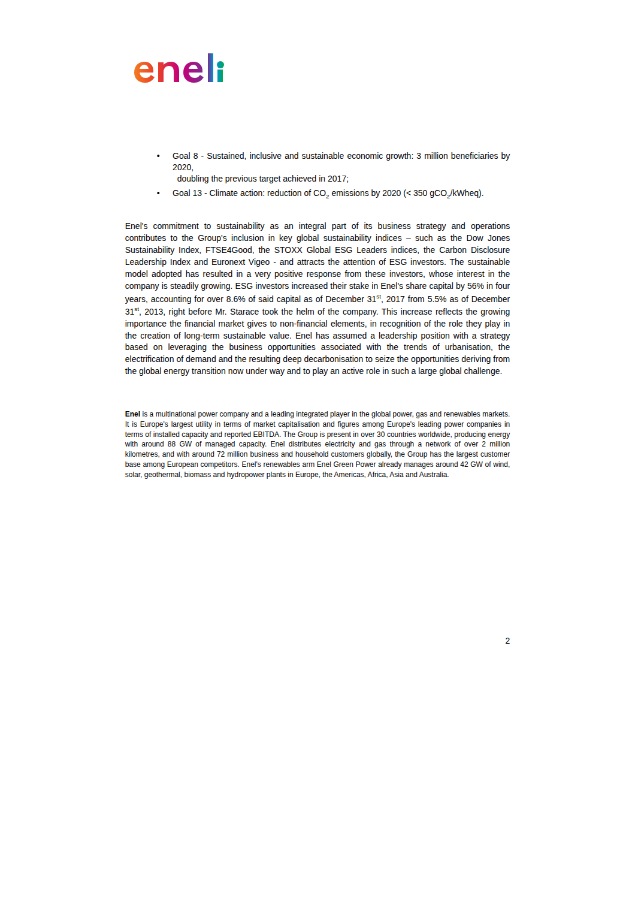Goal 8 - Sustained, inclusive and sustainable economic growth: 3 million beneficiaries by 2020,doubling the previous target achieved in 2017;
Goal 13 - Climate action: reduction of CO2 emissions by 2020 (< 350 gCO2/kWheq).
Enel's commitment to sustainability as an integral part of its business strategy and operations contributes to the Group's inclusion in key global sustainability indices – such as the Dow Jones Sustainability Index, FTSE4Good, the STOXX Global ESG Leaders indices, the Carbon Disclosure Leadership Index and Euronext Vigeo - and attracts the attention of ESG investors. The sustainable model adopted has resulted in a very positive response from these investors, whose interest in the company is steadily growing. ESG investors increased their stake in Enel's share capital by 56% in four years, accounting for over 8.6% of said capital as of December 31st, 2017 from 5.5% as of December 31st, 2013, right before Mr. Starace took the helm of the company. This increase reflects the growing importance the financial market gives to non-financial elements, in recognition of the role they play in the creation of long-term sustainable value. Enel has assumed a leadership position with a strategy based on leveraging the business opportunities associated with the trends of urbanisation, the electrification of demand and the resulting deep decarbonisation to seize the opportunities deriving from the global energy transition now under way and to play an active role in such a large global challenge.
Enel is a multinational power company and a leading integrated player in the global power, gas and renewables markets. It is Europe's largest utility in terms of market capitalisation and figures among Europe's leading power companies in terms of installed capacity and reported EBITDA. The Group is present in over 30 countries worldwide, producing energy with around 88 GW of managed capacity. Enel distributes electricity and gas through a network of over 2 million kilometres, and with around 72 million business and household customers globally, the Group has the largest customer base among European competitors. Enel's renewables arm Enel Green Power already manages around 42 GW of wind, solar, geothermal, biomass and hydropower plants in Europe, the Americas, Africa, Asia and Australia.
2